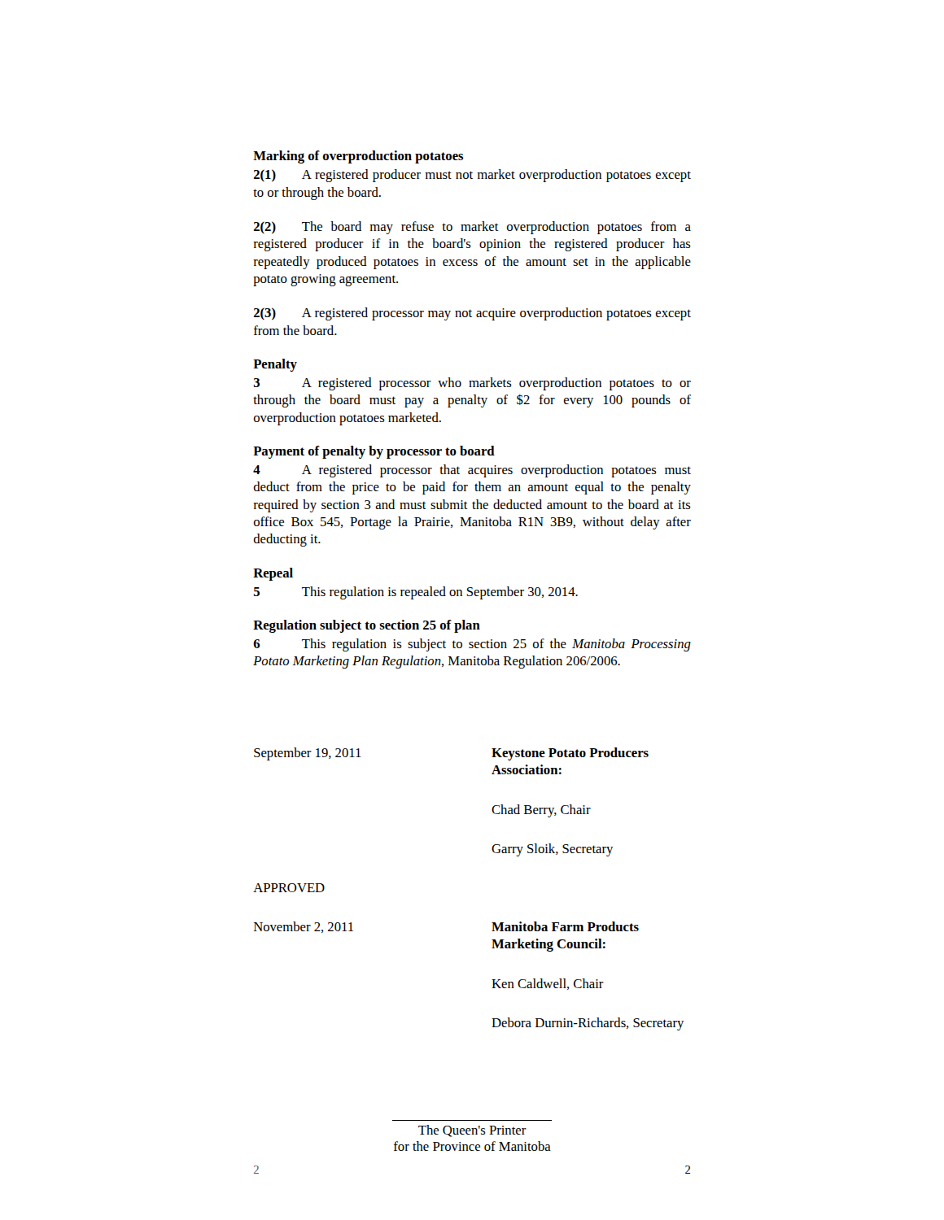Marking of overproduction potatoes
2(1) A registered producer must not market overproduction potatoes except to or through the board.
2(2) The board may refuse to market overproduction potatoes from a registered producer if in the board's opinion the registered producer has repeatedly produced potatoes in excess of the amount set in the applicable potato growing agreement.
2(3) A registered processor may not acquire overproduction potatoes except from the board.
Penalty
3 A registered processor who markets overproduction potatoes to or through the board must pay a penalty of $2 for every 100 pounds of overproduction potatoes marketed.
Payment of penalty by processor to board
4 A registered processor that acquires overproduction potatoes must deduct from the price to be paid for them an amount equal to the penalty required by section 3 and must submit the deducted amount to the board at its office Box 545, Portage la Prairie, Manitoba R1N 3B9, without delay after deducting it.
Repeal
5 This regulation is repealed on September 30, 2014.
Regulation subject to section 25 of plan
6 This regulation is subject to section 25 of the Manitoba Processing Potato Marketing Plan Regulation, Manitoba Regulation 206/2006.
| September 19, 2011 | Keystone Potato Producers Association: |
| | Chad Berry, Chair |
| | Garry Sloik, Secretary |
| APPROVED | |
| November 2, 2011 | Manitoba Farm Products Marketing Council: |
| | Ken Caldwell, Chair |
| | Debora Durnin-Richards, Secretary |
The Queen's Printer
for the Province of Manitoba
2 2